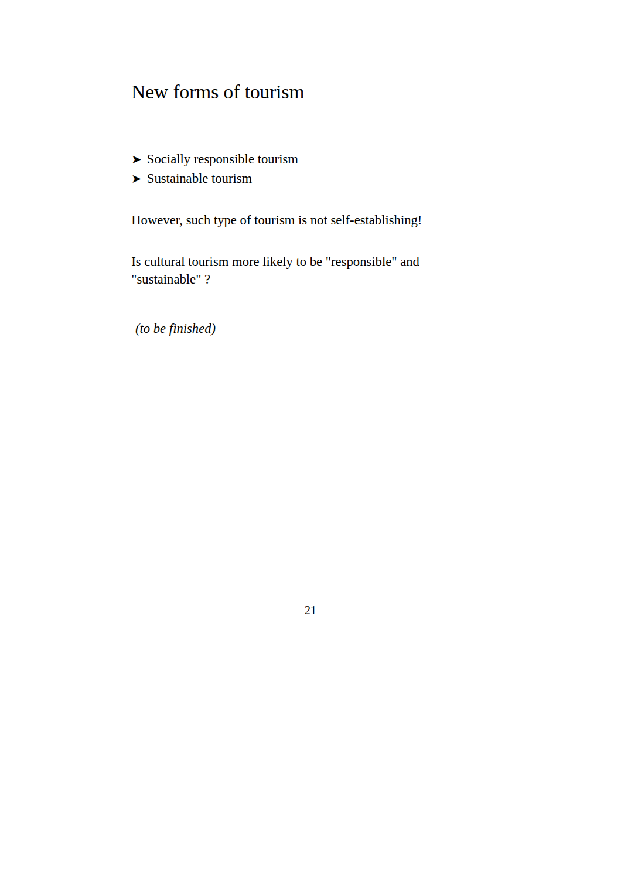New forms of tourism
➤Socially responsible tourism
➤Sustainable tourism
However, such type of tourism is not self-establishing!
Is cultural tourism more likely to be "responsible" and "sustainable" ?
(to be finished)
21